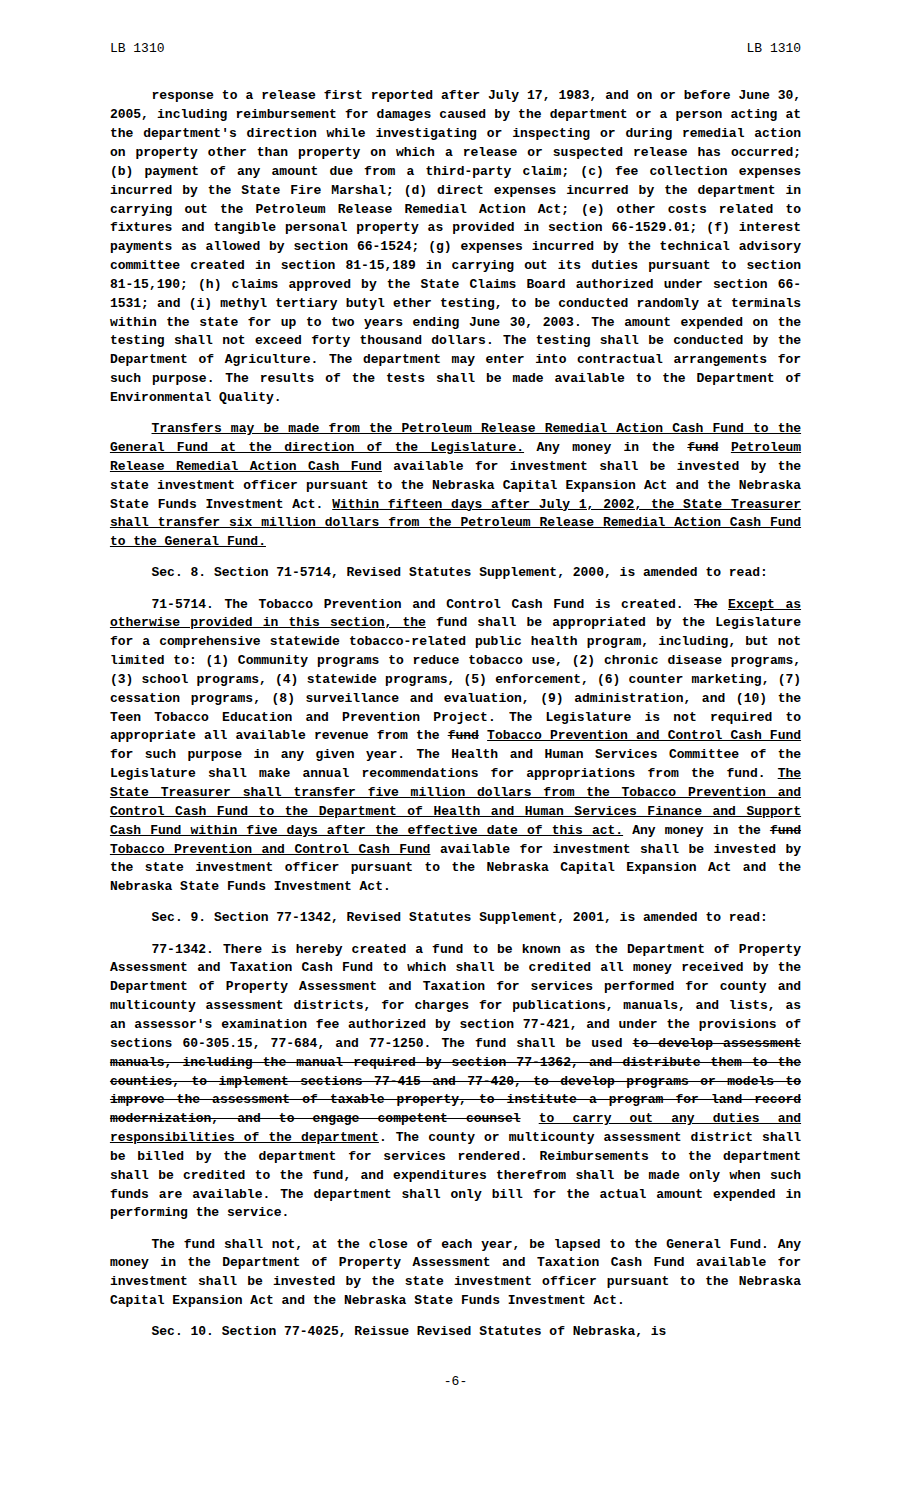LB 1310 LB 1310
response to a release first reported after July 17, 1983, and on or before June 30, 2005, including reimbursement for damages caused by the department or a person acting at the department's direction while investigating or inspecting or during remedial action on property other than property on which a release or suspected release has occurred; (b) payment of any amount due from a third-party claim; (c) fee collection expenses incurred by the State Fire Marshal; (d) direct expenses incurred by the department in carrying out the Petroleum Release Remedial Action Act; (e) other costs related to fixtures and tangible personal property as provided in section 66-1529.01; (f) interest payments as allowed by section 66-1524; (g) expenses incurred by the technical advisory committee created in section 81-15,189 in carrying out its duties pursuant to section 81-15,190; (h) claims approved by the State Claims Board authorized under section 66-1531; and (i) methyl tertiary butyl ether testing, to be conducted randomly at terminals within the state for up to two years ending June 30, 2003. The amount expended on the testing shall not exceed forty thousand dollars. The testing shall be conducted by the Department of Agriculture. The department may enter into contractual arrangements for such purpose. The results of the tests shall be made available to the Department of Environmental Quality.
Transfers may be made from the Petroleum Release Remedial Action Cash Fund to the General Fund at the direction of the Legislature. Any money in the fund Petroleum Release Remedial Action Cash Fund available for investment shall be invested by the state investment officer pursuant to the Nebraska Capital Expansion Act and the Nebraska State Funds Investment Act. Within fifteen days after July 1, 2002, the State Treasurer shall transfer six million dollars from the Petroleum Release Remedial Action Cash Fund to the General Fund.
Sec. 8. Section 71-5714, Revised Statutes Supplement, 2000, is amended to read:
71-5714. The Tobacco Prevention and Control Cash Fund is created. The Except as otherwise provided in this section, the fund shall be appropriated by the Legislature for a comprehensive statewide tobacco-related public health program, including, but not limited to: (1) Community programs to reduce tobacco use, (2) chronic disease programs, (3) school programs, (4) statewide programs, (5) enforcement, (6) counter marketing, (7) cessation programs, (8) surveillance and evaluation, (9) administration, and (10) the Teen Tobacco Education and Prevention Project. The Legislature is not required to appropriate all available revenue from the fund Tobacco Prevention and Control Cash Fund for such purpose in any given year. The Health and Human Services Committee of the Legislature shall make annual recommendations for appropriations from the fund. The State Treasurer shall transfer five million dollars from the Tobacco Prevention and Control Cash Fund to the Department of Health and Human Services Finance and Support Cash Fund within five days after the effective date of this act. Any money in the fund Tobacco Prevention and Control Cash Fund available for investment shall be invested by the state investment officer pursuant to the Nebraska Capital Expansion Act and the Nebraska State Funds Investment Act.
Sec. 9. Section 77-1342, Revised Statutes Supplement, 2001, is amended to read:
77-1342. There is hereby created a fund to be known as the Department of Property Assessment and Taxation Cash Fund to which shall be credited all money received by the Department of Property Assessment and Taxation for services performed for county and multicounty assessment districts, for charges for publications, manuals, and lists, as an assessor's examination fee authorized by section 77-421, and under the provisions of sections 60-305.15, 77-684, and 77-1250. The fund shall be used to develop assessment manuals, including the manual required by section 77-1362, and distribute them to the counties, to implement sections 77-415 and 77-420, to develop programs or models to improve the assessment of taxable property, to institute a program for land record modernization, and to engage competent counsel to carry out any duties and responsibilities of the department. The county or multicounty assessment district shall be billed by the department for services rendered. Reimbursements to the department shall be credited to the fund, and expenditures therefrom shall be made only when such funds are available. The department shall only bill for the actual amount expended in performing the service.
The fund shall not, at the close of each year, be lapsed to the General Fund. Any money in the Department of Property Assessment and Taxation Cash Fund available for investment shall be invested by the state investment officer pursuant to the Nebraska Capital Expansion Act and the Nebraska State Funds Investment Act.
Sec. 10. Section 77-4025, Reissue Revised Statutes of Nebraska, is
-6-